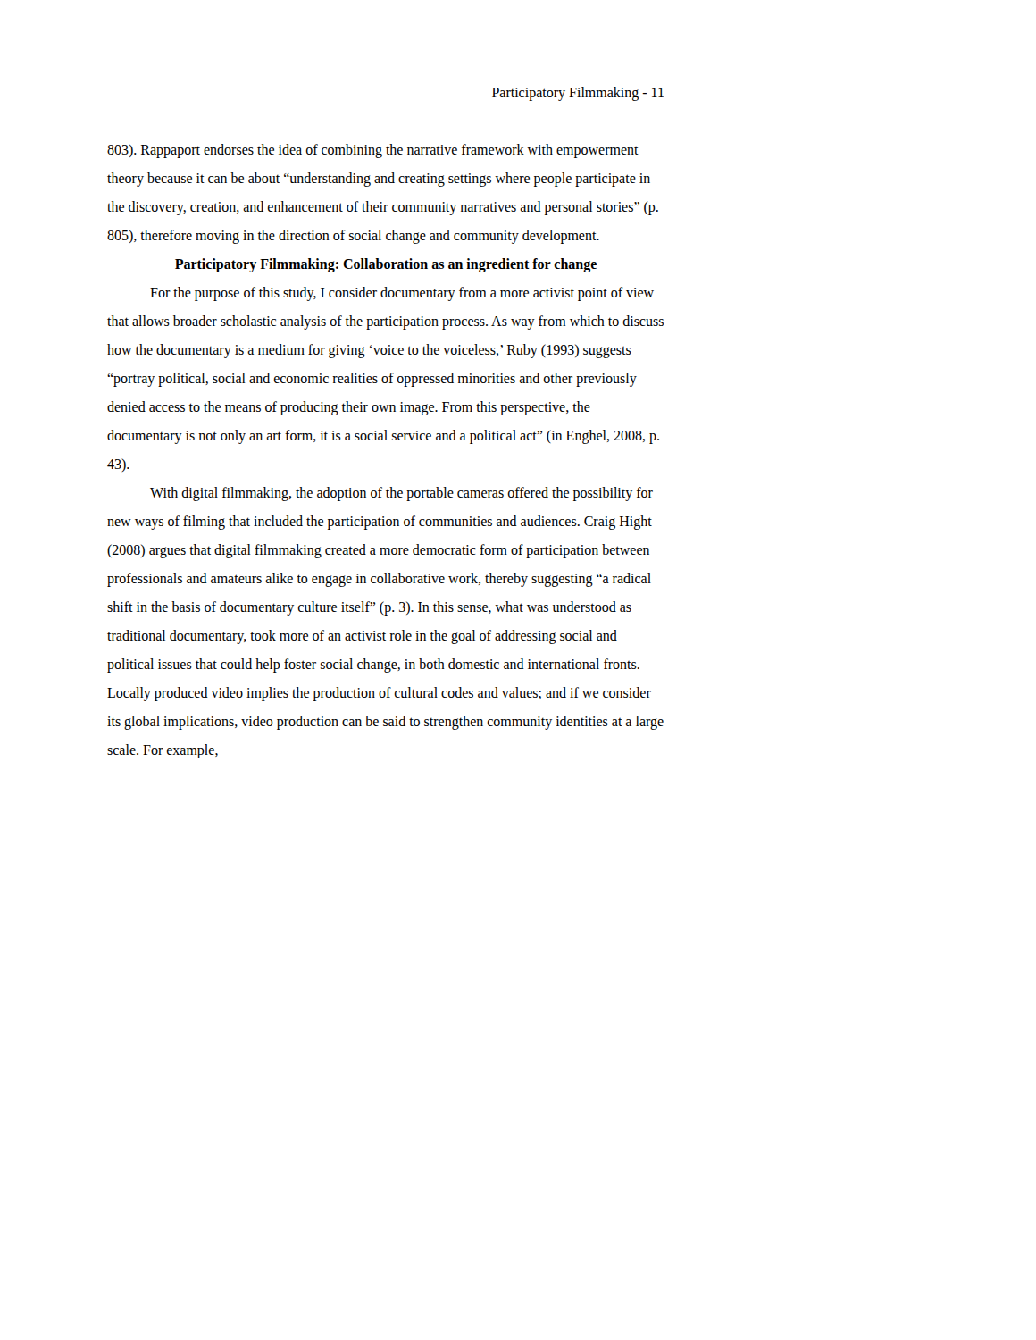Participatory Filmmaking - 11
803). Rappaport endorses the idea of combining the narrative framework with empowerment theory because it can be about “understanding and creating settings where people participate in the discovery, creation, and enhancement of their community narratives and personal stories” (p. 805), therefore moving in the direction of social change and community development.
Participatory Filmmaking: Collaboration as an ingredient for change
For the purpose of this study, I consider documentary from a more activist point of view that allows broader scholastic analysis of the participation process. As way from which to discuss how the documentary is a medium for giving ‘voice to the voiceless,’ Ruby (1993) suggests “portray political, social and economic realities of oppressed minorities and other previously denied access to the means of producing their own image. From this perspective, the documentary is not only an art form, it is a social service and a political act” (in Enghel, 2008, p. 43).
With digital filmmaking, the adoption of the portable cameras offered the possibility for new ways of filming that included the participation of communities and audiences. Craig Hight (2008) argues that digital filmmaking created a more democratic form of participation between professionals and amateurs alike to engage in collaborative work, thereby suggesting “a radical shift in the basis of documentary culture itself” (p. 3). In this sense, what was understood as traditional documentary, took more of an activist role in the goal of addressing social and political issues that could help foster social change, in both domestic and international fronts. Locally produced video implies the production of cultural codes and values; and if we consider its global implications, video production can be said to strengthen community identities at a large scale. For example,